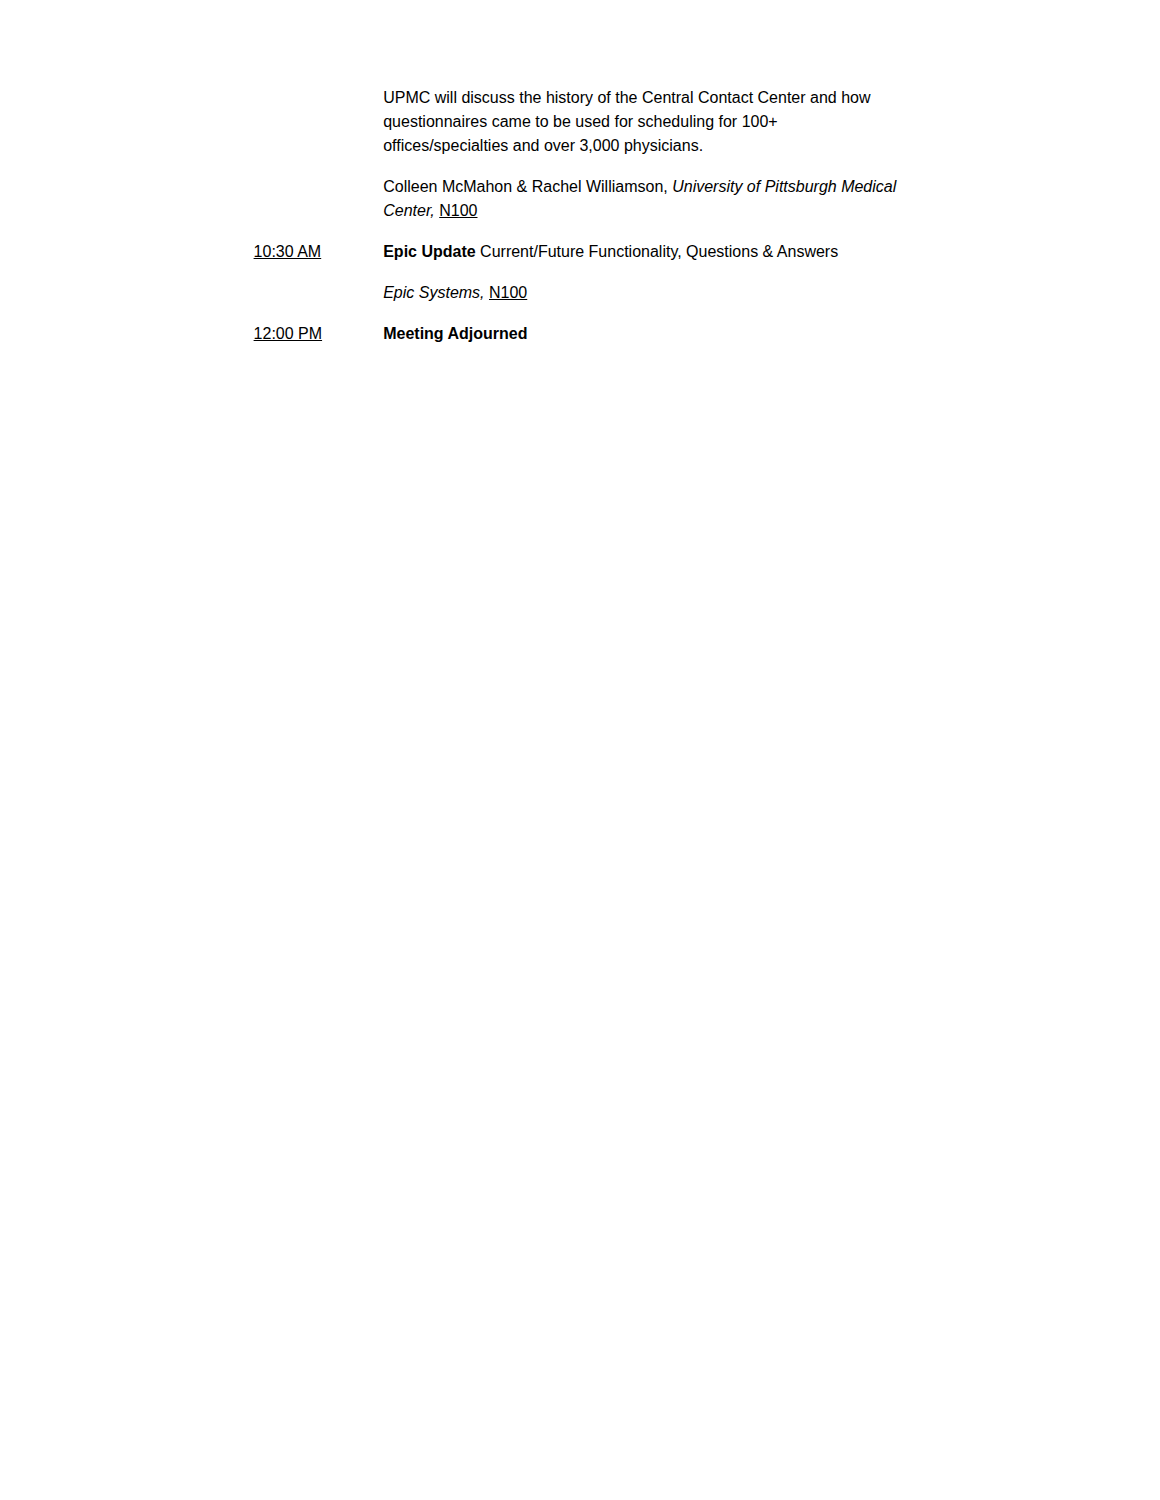UPMC will discuss the history of the Central Contact Center and how questionnaires came to be used for scheduling for 100+ offices/specialties and over 3,000 physicians.
Colleen McMahon & Rachel Williamson, University of Pittsburgh Medical Center, N100
10:30 AM
Epic Update Current/Future Functionality, Questions & Answers
Epic Systems, N100
12:00 PM
Meeting Adjourned